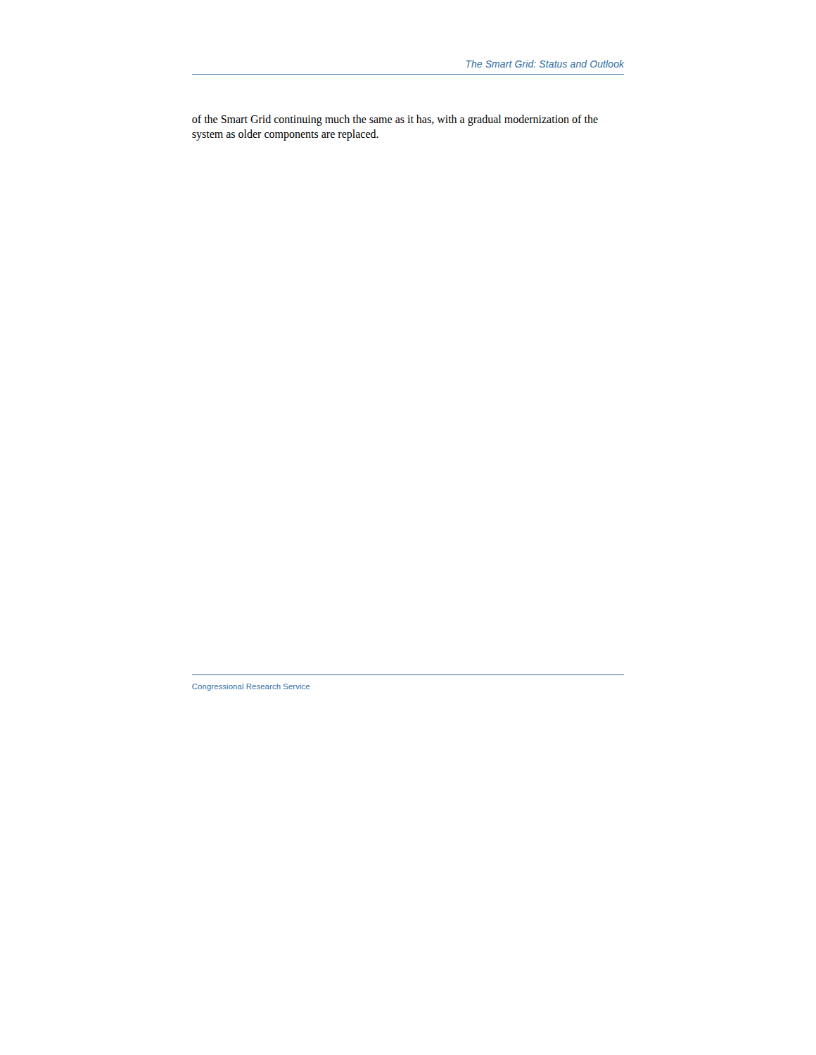The Smart Grid: Status and Outlook
of the Smart Grid continuing much the same as it has, with a gradual modernization of the system as older components are replaced.
Congressional Research Service